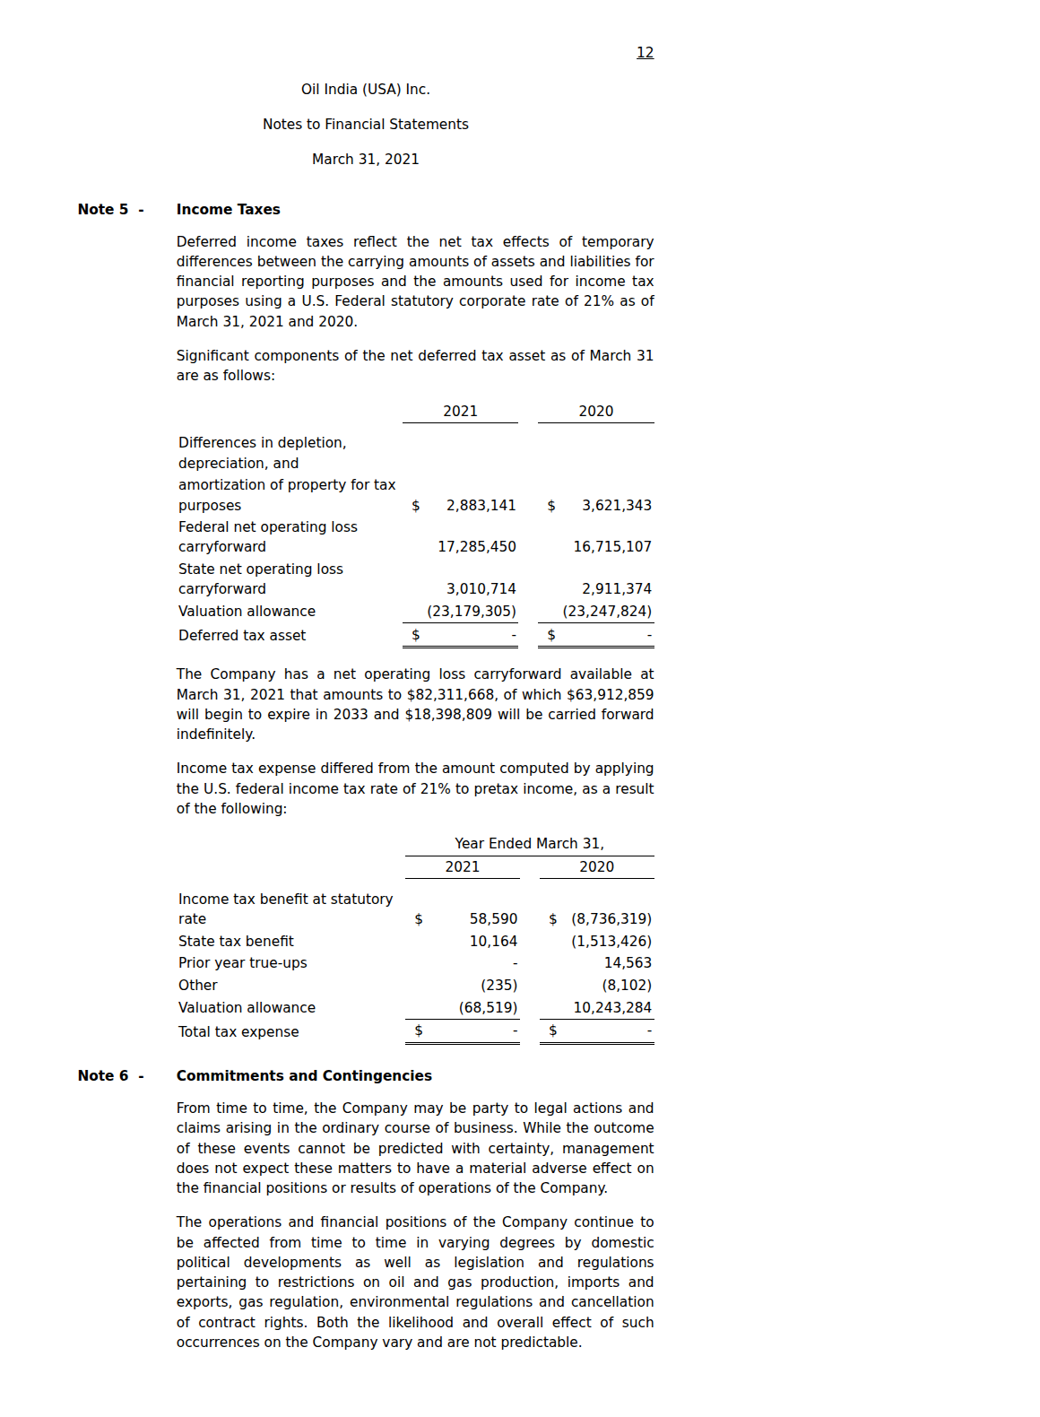12
Oil India (USA) Inc.
Notes to Financial Statements
March 31, 2021
Note 5 - Income Taxes
Deferred income taxes reflect the net tax effects of temporary differences between the carrying amounts of assets and liabilities for financial reporting purposes and the amounts used for income tax purposes using a U.S. Federal statutory corporate rate of 21% as of March 31, 2021 and 2020.
Significant components of the net deferred tax asset as of March 31 are as follows:
| | 2021 | | 2020 |
| --- | --- | --- | --- |
| Differences in depletion, depreciation, and | | | | | |
| amortization of property for tax purposes | $ | 2,883,141 | | $ | 3,621,343 |
| Federal net operating loss carryforward | | 17,285,450 | | | 16,715,107 |
| State net operating loss carryforward | | 3,010,714 | | | 2,911,374 |
| Valuation allowance | | (23,179,305) | | | (23,247,824) |
| Deferred tax asset | $ | - | | $ | - |
The Company has a net operating loss carryforward available at March 31, 2021 that amounts to $82,311,668, of which $63,912,859 will begin to expire in 2033 and $18,398,809 will be carried forward indefinitely.
Income tax expense differed from the amount computed by applying the U.S. federal income tax rate of 21% to pretax income, as a result of the following:
| | Year Ended March 31, |
| --- | --- |
| | 2021 | | 2020 |
| Income tax benefit at statutory rate | $ | 58,590 | | $ | (8,736,319) |
| State tax benefit | | 10,164 | | | (1,513,426) |
| Prior year true-ups | | - | | | 14,563 |
| Other | | (235) | | | (8,102) |
| Valuation allowance | | (68,519) | | | 10,243,284 |
| Total tax expense | $ | - | | $ | - |
Note 6 - Commitments and Contingencies
From time to time, the Company may be party to legal actions and claims arising in the ordinary course of business. While the outcome of these events cannot be predicted with certainty, management does not expect these matters to have a material adverse effect on the financial positions or results of operations of the Company.
The operations and financial positions of the Company continue to be affected from time to time in varying degrees by domestic political developments as well as legislation and regulations pertaining to restrictions on oil and gas production, imports and exports, gas regulation, environmental regulations and cancellation of contract rights. Both the likelihood and overall effect of such occurrences on the Company vary and are not predictable.